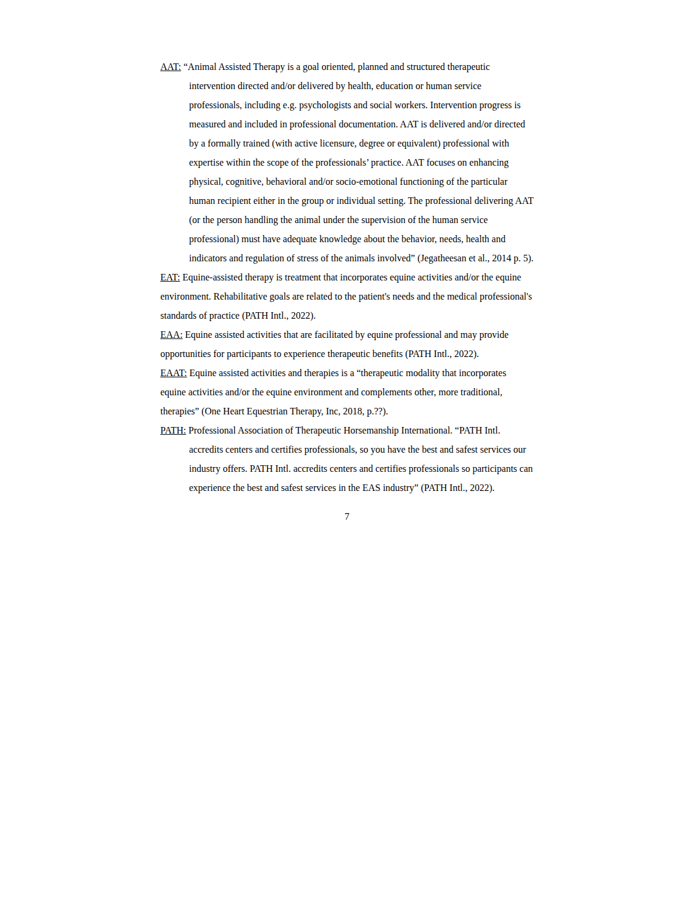AAT: “Animal Assisted Therapy is a goal oriented, planned and structured therapeutic intervention directed and/or delivered by health, education or human service professionals, including e.g. psychologists and social workers. Intervention progress is measured and included in professional documentation. AAT is delivered and/or directed by a formally trained (with active licensure, degree or equivalent) professional with expertise within the scope of the professionals’ practice. AAT focuses on enhancing physical, cognitive, behavioral and/or socio-emotional functioning of the particular human recipient either in the group or individual setting. The professional delivering AAT (or the person handling the animal under the supervision of the human service professional) must have adequate knowledge about the behavior, needs, health and indicators and regulation of stress of the animals involved” (Jegatheesan et al., 2014 p. 5).
EAT: Equine-assisted therapy is treatment that incorporates equine activities and/or the equine environment. Rehabilitative goals are related to the patient's needs and the medical professional's standards of practice (PATH Intl., 2022).
EAA: Equine assisted activities that are facilitated by equine professional and may provide opportunities for participants to experience therapeutic benefits (PATH Intl., 2022).
EAAT: Equine assisted activities and therapies is a “therapeutic modality that incorporates equine activities and/or the equine environment and complements other, more traditional, therapies” (One Heart Equestrian Therapy, Inc, 2018, p.??).
PATH: Professional Association of Therapeutic Horsemanship International. “PATH Intl. accredits centers and certifies professionals, so you have the best and safest services our industry offers. PATH Intl. accredits centers and certifies professionals so participants can experience the best and safest services in the EAS industry” (PATH Intl., 2022).
7